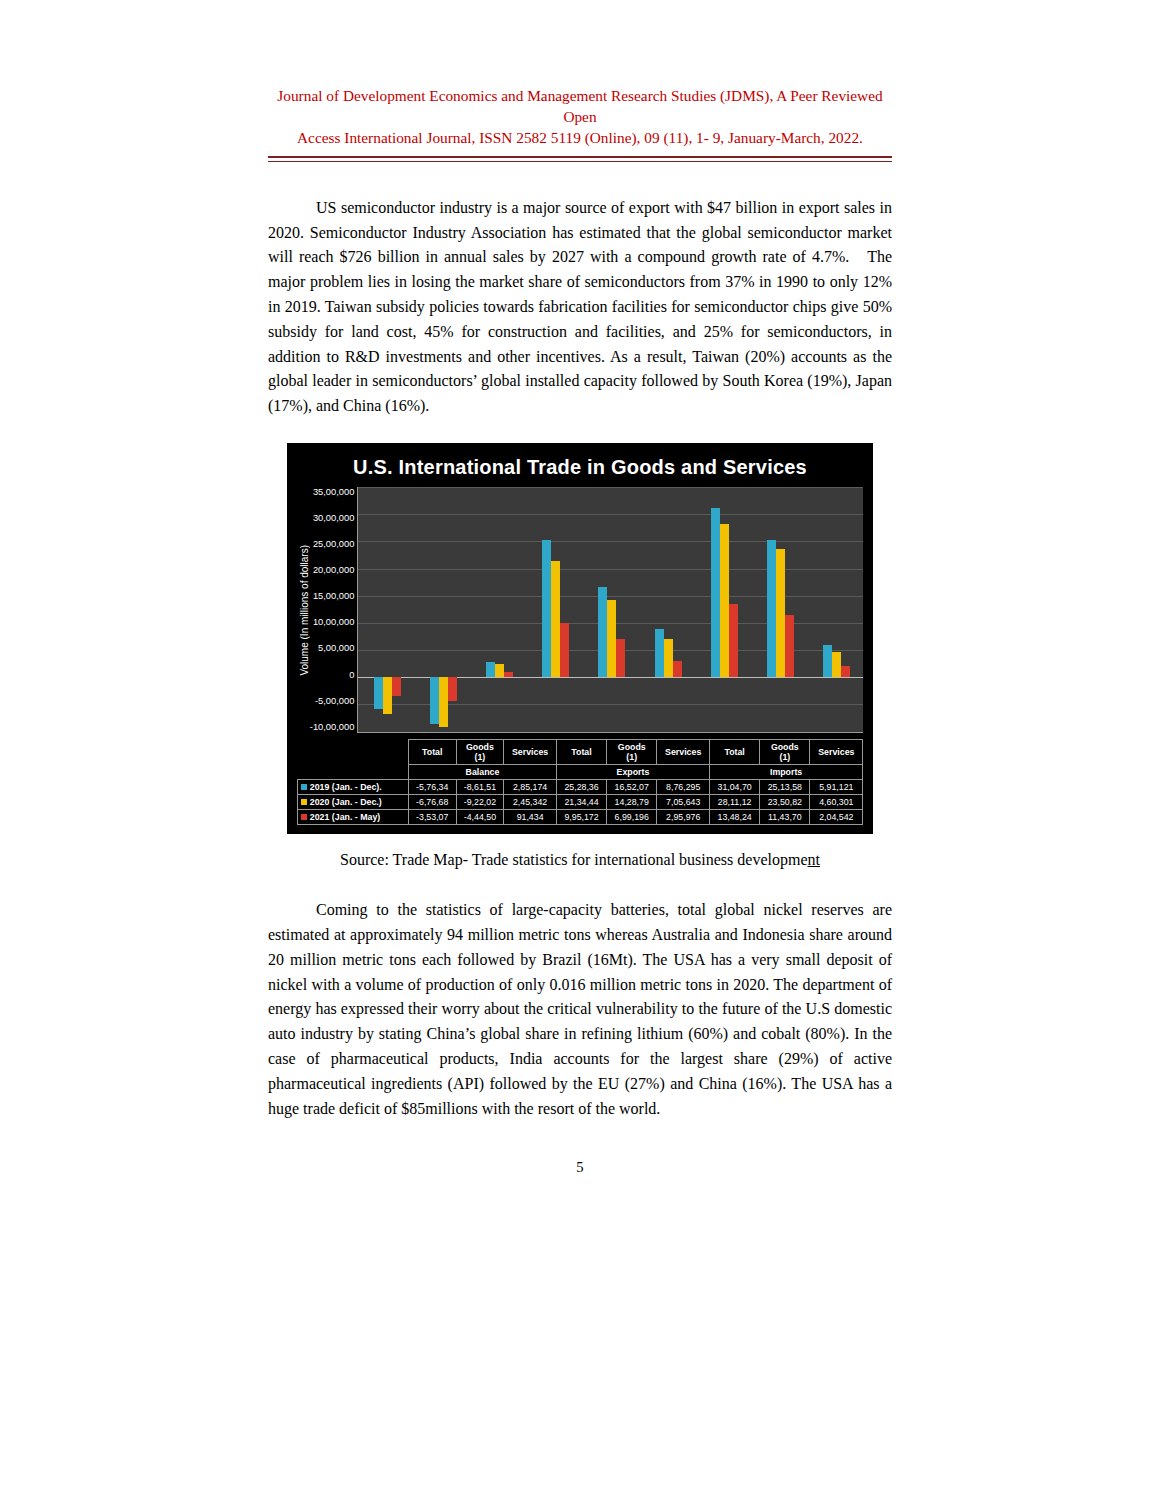Journal of Development Economics and Management Research Studies (JDMS), A Peer Reviewed Open
Access International Journal, ISSN 2582 5119 (Online), 09 (11), 1- 9, January-March, 2022.
US semiconductor industry is a major source of export with $47 billion in export sales in 2020. Semiconductor Industry Association has estimated that the global semiconductor market will reach $726 billion in annual sales by 2027 with a compound growth rate of 4.7%. The major problem lies in losing the market share of semiconductors from 37% in 1990 to only 12% in 2019. Taiwan subsidy policies towards fabrication facilities for semiconductor chips give 50% subsidy for land cost, 45% for construction and facilities, and 25% for semiconductors, in addition to R&D investments and other incentives. As a result, Taiwan (20%) accounts as the global leader in semiconductors’ global installed capacity followed by South Korea (19%), Japan (17%), and China (16%).
U.S. International Trade in Goods and Services
Volume (In millions of dollars)
35,00,000
30,00,000
25,00,000
20,00,000
15,00,000
10,00,000
5,00,000
0
-5,00,000
-10,00,000
| | Total | Goods (1) | Services | Total | Goods (1) | Services | Total | Goods (1) | Services |
| --- | --- | --- | --- | --- | --- | --- | --- | --- | --- |
| Balance | Exports | Imports |
| 2019 (Jan. - Dec). | -5,76,34 | -8,61,51 | 2,85,174 | 25,28,36 | 16,52,07 | 8,76,295 | 31,04,70 | 25,13,58 | 5,91,121 |
| 2020 (Jan. - Dec.) | -6,76,68 | -9,22,02 | 2,45,342 | 21,34,44 | 14,28,79 | 7,05,643 | 28,11,12 | 23,50,82 | 4,60,301 |
| 2021 (Jan. - May) | -3,53,07 | -4,44,50 | 91,434 | 9,95,172 | 6,99,196 | 2,95,976 | 13,48,24 | 11,43,70 | 2,04,542 |
Source: Trade Map- Trade statistics for international business development
Coming to the statistics of large-capacity batteries, total global nickel reserves are estimated at approximately 94 million metric tons whereas Australia and Indonesia share around 20 million metric tons each followed by Brazil (16Mt). The USA has a very small deposit of nickel with a volume of production of only 0.016 million metric tons in 2020. The department of energy has expressed their worry about the critical vulnerability to the future of the U.S domestic auto industry by stating China’s global share in refining lithium (60%) and cobalt (80%). In the case of pharmaceutical products, India accounts for the largest share (29%) of active pharmaceutical ingredients (API) followed by the EU (27%) and China (16%). The USA has a huge trade deficit of $85millions with the resort of the world.
5